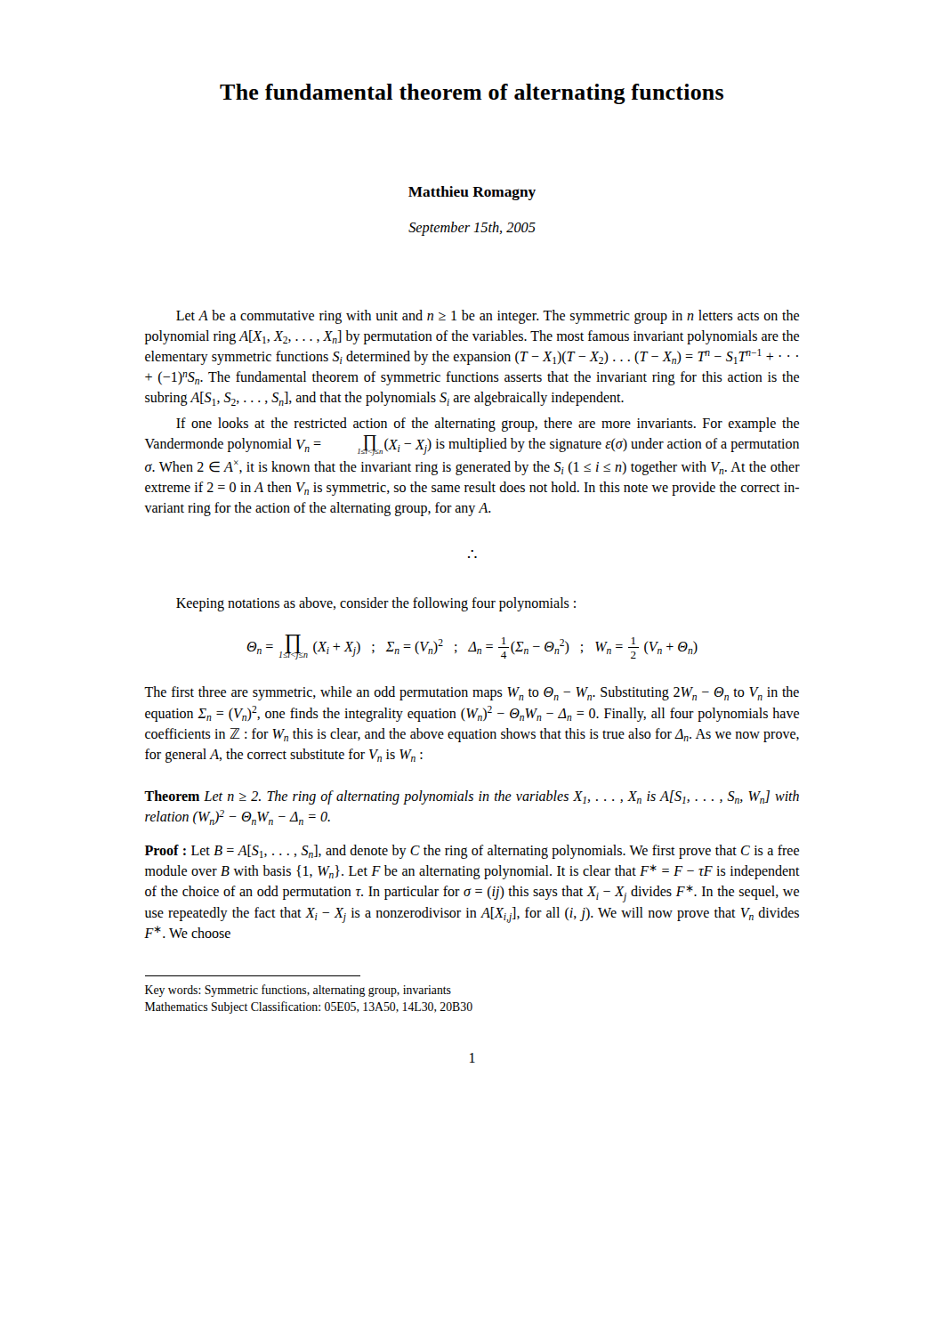The fundamental theorem of alternating functions
Matthieu Romagny
September 15th, 2005
Let A be a commutative ring with unit and n ≥ 1 be an integer. The symmetric group in n letters acts on the polynomial ring A[X1, X2, . . . , Xn] by permutation of the variables. The most famous invariant polynomials are the elementary symmetric functions Si determined by the expansion (T − X1)(T − X2) . . . (T − Xn) = Tn − S1Tn−1 + · · · + (−1)nSn. The fundamental theorem of symmetric functions asserts that the invariant ring for this action is the subring A[S1, S2, . . . , Sn], and that the polynomials Si are algebraically independent.
If one looks at the restricted action of the alternating group, there are more invariants. For example the Vandermonde polynomial Vn = ∏1≤i<j≤n(Xi − Xj) is multiplied by the signature ε(σ) under action of a permutation σ. When 2 ∈ A×, it is known that the invariant ring is generated by the Si (1 ≤ i ≤ n) together with Vn. At the other extreme if 2 = 0 in A then Vn is symmetric, so the same result does not hold. In this note we provide the correct invariant ring for the action of the alternating group, for any A.
∴
Keeping notations as above, consider the following four polynomials :
Θn = ∏1≤i<j≤n (Xi + Xj) ; Σn = (Vn)2 ; Δn = 14(Σn − Θn2) ; Wn = 12 (Vn + Θn)
The first three are symmetric, while an odd permutation maps Wn to Θn − Wn. Substituting 2Wn − Θn to Vn in the equation Σn = (Vn)2, one finds the integrality equation (Wn)2 − Θn Wn − Δn = 0. Finally, all four polynomials have coefficients in ℤ : for Wn this is clear, and the above equation shows that this is true also for Δn. As we now prove, for general A, the correct substitute for Vn is Wn :
Theorem Let n ≥ 2. The ring of alternating polynomials in the variables X1, . . . , Xn is A[S1, . . . , Sn, Wn] with relation (Wn)2 − Θn Wn − Δn = 0.
Proof : Let B = A[S1, . . . , Sn], and denote by C the ring of alternating polynomials. We first prove that C is a free module over B with basis {1, Wn}. Let F be an alternating polynomial. It is clear that F∗ = F − τF is independent of the choice of an odd permutation τ. In particular for σ = (ij) this says that Xi − Xj divides F∗. In the sequel, we use repeatedly the fact that Xi − Xj is a nonzerodivisor in A[Xi,j], for all (i, j). We will now prove that Vn divides F∗. We choose
Key words: Symmetric functions, alternating group, invariants
Mathematics Subject Classification: 05E05, 13A50, 14L30, 20B30
1